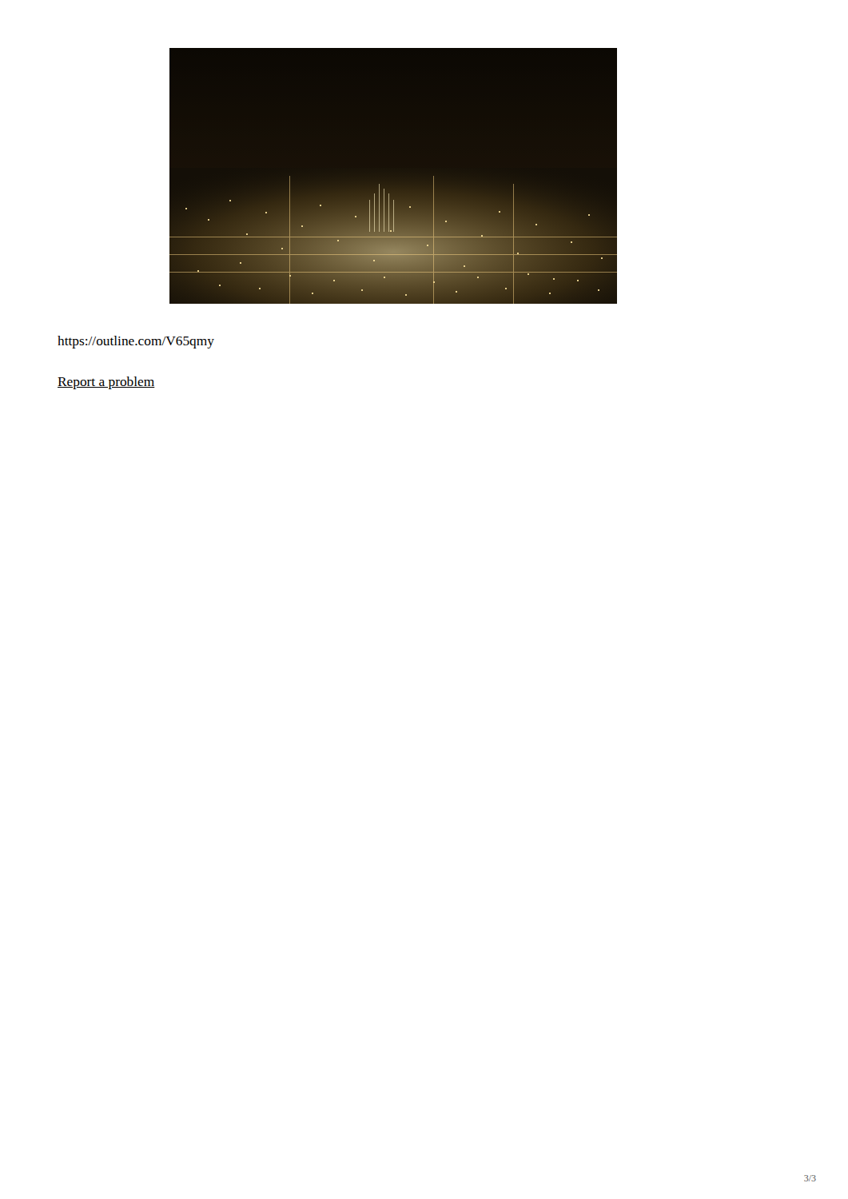https://outline.com/V65qmy
Report a problem
3/3